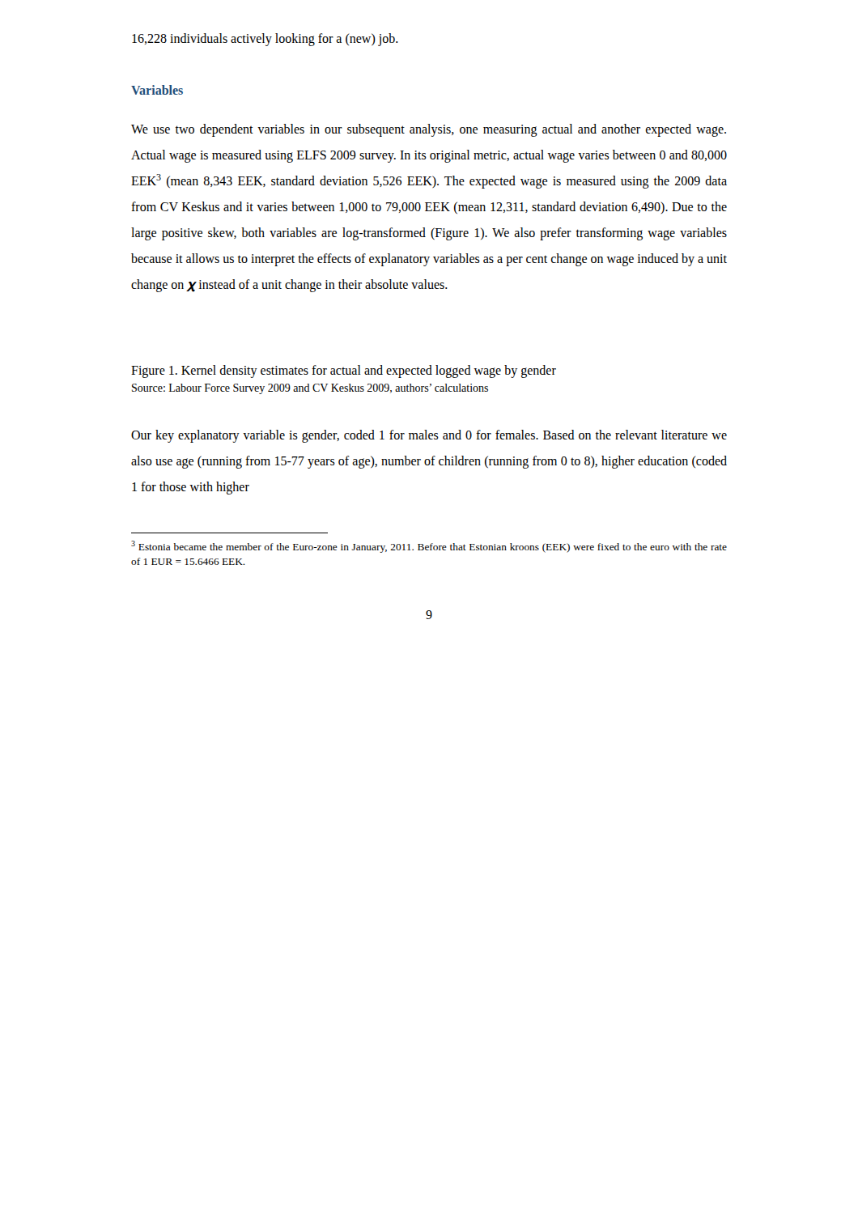16,228 individuals actively looking for a (new) job.
Variables
We use two dependent variables in our subsequent analysis, one measuring actual and another expected wage. Actual wage is measured using ELFS 2009 survey. In its original metric, actual wage varies between 0 and 80,000 EEK3 (mean 8,343 EEK, standard deviation 5,526 EEK). The expected wage is measured using the 2009 data from CV Keskus and it varies between 1,000 to 79,000 EEK (mean 12,311, standard deviation 6,490). Due to the large positive skew, both variables are log-transformed (Figure 1). We also prefer transforming wage variables because it allows us to interpret the effects of explanatory variables as a per cent change on wage induced by a unit change on 𝛘 instead of a unit change in their absolute values.
Figure 1. Kernel density estimates for actual and expected logged wage by gender
Source: Labour Force Survey 2009 and CV Keskus 2009, authors’ calculations
Our key explanatory variable is gender, coded 1 for males and 0 for females. Based on the relevant literature we also use age (running from 15-77 years of age), number of children (running from 0 to 8), higher education (coded 1 for those with higher
3 Estonia became the member of the Euro-zone in January, 2011. Before that Estonian kroons (EEK) were fixed to the euro with the rate of 1 EUR = 15.6466 EEK.
9